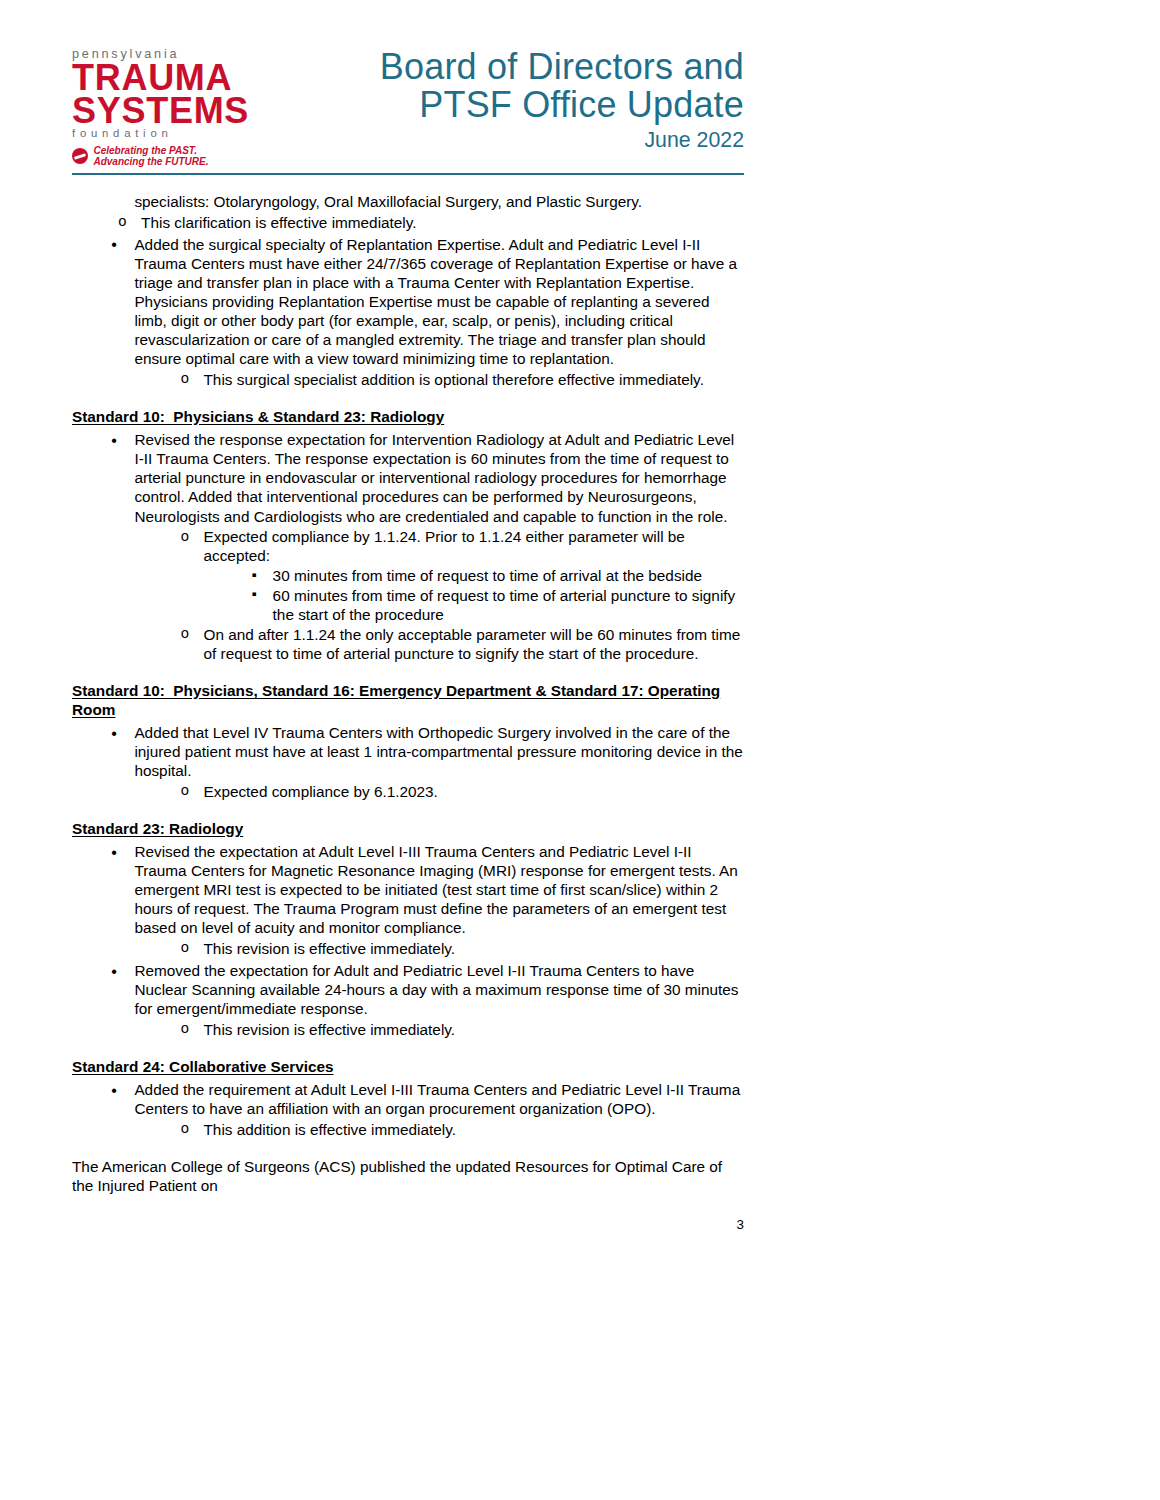pennsylvania
TRAUMA
SYSTEMS
foundation
Celebrating the PAST.
Advancing the FUTURE.
Board of Directors and
PTSF Office Update
June 2022
specialists: Otolaryngology, Oral Maxillofacial Surgery, and Plastic Surgery.
This clarification is effective immediately.
Added the surgical specialty of Replantation Expertise. Adult and Pediatric Level I-II Trauma Centers must have either 24/7/365 coverage of Replantation Expertise or have a triage and transfer plan in place with a Trauma Center with Replantation Expertise. Physicians providing Replantation Expertise must be capable of replanting a severed limb, digit or other body part (for example, ear, scalp, or penis), including critical revascularization or care of a mangled extremity. The triage and transfer plan should ensure optimal care with a view toward minimizing time to replantation.
This surgical specialist addition is optional therefore effective immediately.
Standard 10: Physicians & Standard 23: Radiology
Revised the response expectation for Intervention Radiology at Adult and Pediatric Level I-II Trauma Centers. The response expectation is 60 minutes from the time of request to arterial puncture in endovascular or interventional radiology procedures for hemorrhage control. Added that interventional procedures can be performed by Neurosurgeons, Neurologists and Cardiologists who are credentialed and capable to function in the role.
Expected compliance by 1.1.24. Prior to 1.1.24 either parameter will be accepted:
30 minutes from time of request to time of arrival at the bedside
60 minutes from time of request to time of arterial puncture to signify the start of the procedure
On and after 1.1.24 the only acceptable parameter will be 60 minutes from time of request to time of arterial puncture to signify the start of the procedure.
Standard 10: Physicians, Standard 16: Emergency Department & Standard 17: Operating Room
Added that Level IV Trauma Centers with Orthopedic Surgery involved in the care of the injured patient must have at least 1 intra-compartmental pressure monitoring device in the hospital.
Expected compliance by 6.1.2023.
Standard 23: Radiology
Revised the expectation at Adult Level I-III Trauma Centers and Pediatric Level I-II Trauma Centers for Magnetic Resonance Imaging (MRI) response for emergent tests. An emergent MRI test is expected to be initiated (test start time of first scan/slice) within 2 hours of request. The Trauma Program must define the parameters of an emergent test based on level of acuity and monitor compliance.
This revision is effective immediately.
Removed the expectation for Adult and Pediatric Level I-II Trauma Centers to have Nuclear Scanning available 24-hours a day with a maximum response time of 30 minutes for emergent/immediate response.
This revision is effective immediately.
Standard 24: Collaborative Services
Added the requirement at Adult Level I-III Trauma Centers and Pediatric Level I-II Trauma Centers to have an affiliation with an organ procurement organization (OPO).
This addition is effective immediately.
The American College of Surgeons (ACS) published the updated Resources for Optimal Care of the Injured Patient on
3